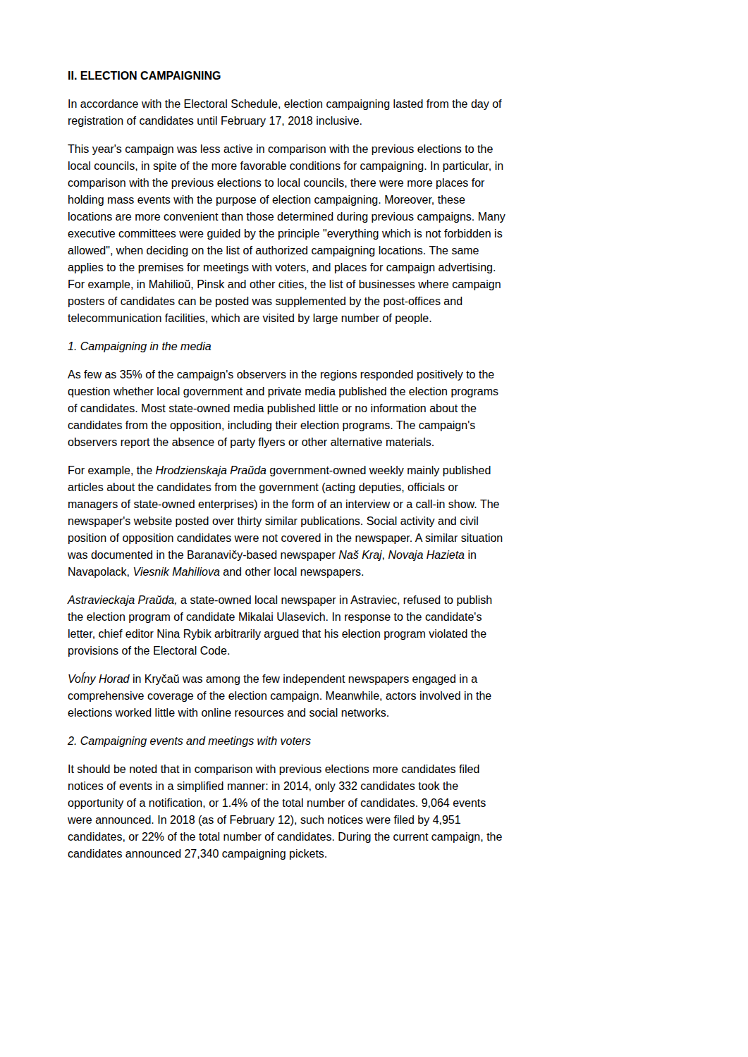II. ELECTION CAMPAIGNING
In accordance with the Electoral Schedule, election campaigning lasted from the day of registration of candidates until February 17, 2018 inclusive.
This year's campaign was less active in comparison with the previous elections to the local councils, in spite of the more favorable conditions for campaigning. In particular, in comparison with the previous elections to local councils, there were more places for holding mass events with the purpose of election campaigning. Moreover, these locations are more convenient than those determined during previous campaigns. Many executive committees were guided by the principle "everything which is not forbidden is allowed", when deciding on the list of authorized campaigning locations. The same applies to the premises for meetings with voters, and places for campaign advertising. For example, in Mahilioŭ, Pinsk and other cities, the list of businesses where campaign posters of candidates can be posted was supplemented by the post-offices and telecommunication facilities, which are visited by large number of people.
1. Campaigning in the media
As few as 35% of the campaign's observers in the regions responded positively to the question whether local government and private media published the election programs of candidates. Most state-owned media published little or no information about the candidates from the opposition, including their election programs. The campaign's observers report the absence of party flyers or other alternative materials.
For example, the Hrodzienskaja Praŭda government-owned weekly mainly published articles about the candidates from the government (acting deputies, officials or managers of state-owned enterprises) in the form of an interview or a call-in show. The newspaper's website posted over thirty similar publications. Social activity and civil position of opposition candidates were not covered in the newspaper. A similar situation was documented in the Baranavičy-based newspaper Naš Kraj, Novaja Hazieta in Navapolack, Viesnik Mahiliova and other local newspapers.
Astravieckaja Praŭda, a state-owned local newspaper in Astraviec, refused to publish the election program of candidate Mikalai Ulasevich. In response to the candidate's letter, chief editor Nina Rybik arbitrarily argued that his election program violated the provisions of the Electoral Code.
Voĺny Horad in Kryčaŭ was among the few independent newspapers engaged in a comprehensive coverage of the election campaign. Meanwhile, actors involved in the elections worked little with online resources and social networks.
2. Campaigning events and meetings with voters
It should be noted that in comparison with previous elections more candidates filed notices of events in a simplified manner: in 2014, only 332 candidates took the opportunity of a notification, or 1.4% of the total number of candidates. 9,064 events were announced. In 2018 (as of February 12), such notices were filed by 4,951 candidates, or 22% of the total number of candidates. During the current campaign, the candidates announced 27,340 campaigning pickets.